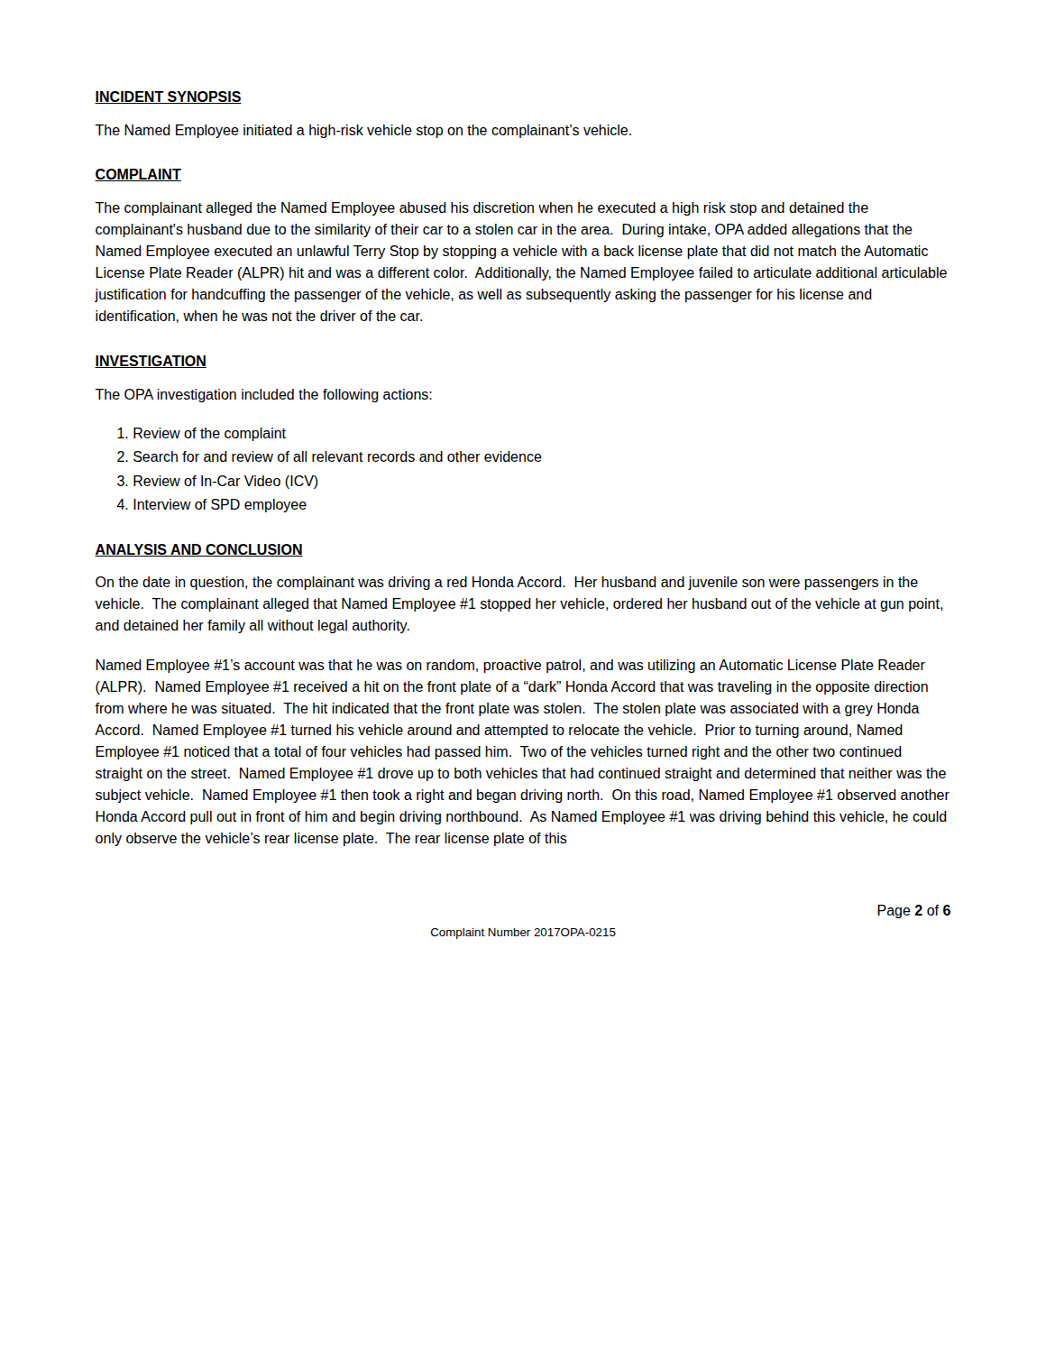Incident Synopsis
The Named Employee initiated a high-risk vehicle stop on the complainant’s vehicle.
Complaint
The complainant alleged the Named Employee abused his discretion when he executed a high risk stop and detained the complainant's husband due to the similarity of their car to a stolen car in the area. During intake, OPA added allegations that the Named Employee executed an unlawful Terry Stop by stopping a vehicle with a back license plate that did not match the Automatic License Plate Reader (ALPR) hit and was a different color. Additionally, the Named Employee failed to articulate additional articulable justification for handcuffing the passenger of the vehicle, as well as subsequently asking the passenger for his license and identification, when he was not the driver of the car.
Investigation
The OPA investigation included the following actions:
Review of the complaint
Search for and review of all relevant records and other evidence
Review of In-Car Video (ICV)
Interview of SPD employee
Analysis and Conclusion
On the date in question, the complainant was driving a red Honda Accord. Her husband and juvenile son were passengers in the vehicle. The complainant alleged that Named Employee #1 stopped her vehicle, ordered her husband out of the vehicle at gun point, and detained her family all without legal authority.
Named Employee #1’s account was that he was on random, proactive patrol, and was utilizing an Automatic License Plate Reader (ALPR). Named Employee #1 received a hit on the front plate of a “dark” Honda Accord that was traveling in the opposite direction from where he was situated. The hit indicated that the front plate was stolen. The stolen plate was associated with a grey Honda Accord. Named Employee #1 turned his vehicle around and attempted to relocate the vehicle. Prior to turning around, Named Employee #1 noticed that a total of four vehicles had passed him. Two of the vehicles turned right and the other two continued straight on the street. Named Employee #1 drove up to both vehicles that had continued straight and determined that neither was the subject vehicle. Named Employee #1 then took a right and began driving north. On this road, Named Employee #1 observed another Honda Accord pull out in front of him and begin driving northbound. As Named Employee #1 was driving behind this vehicle, he could only observe the vehicle’s rear license plate. The rear license plate of this
Page 2 of 6
Complaint Number 2017OPA-0215